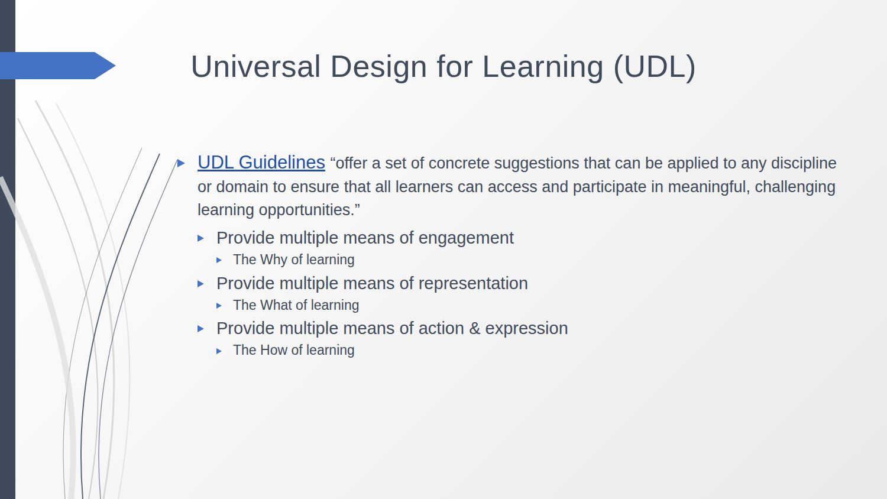Universal Design for Learning (UDL)
UDL Guidelines “offer a set of concrete suggestions that can be applied to any discipline or domain to ensure that all learners can access and participate in meaningful, challenging learning opportunities.”
Provide multiple means of engagement
The Why of learning
Provide multiple means of representation
The What of learning
Provide multiple means of action & expression
The How of learning